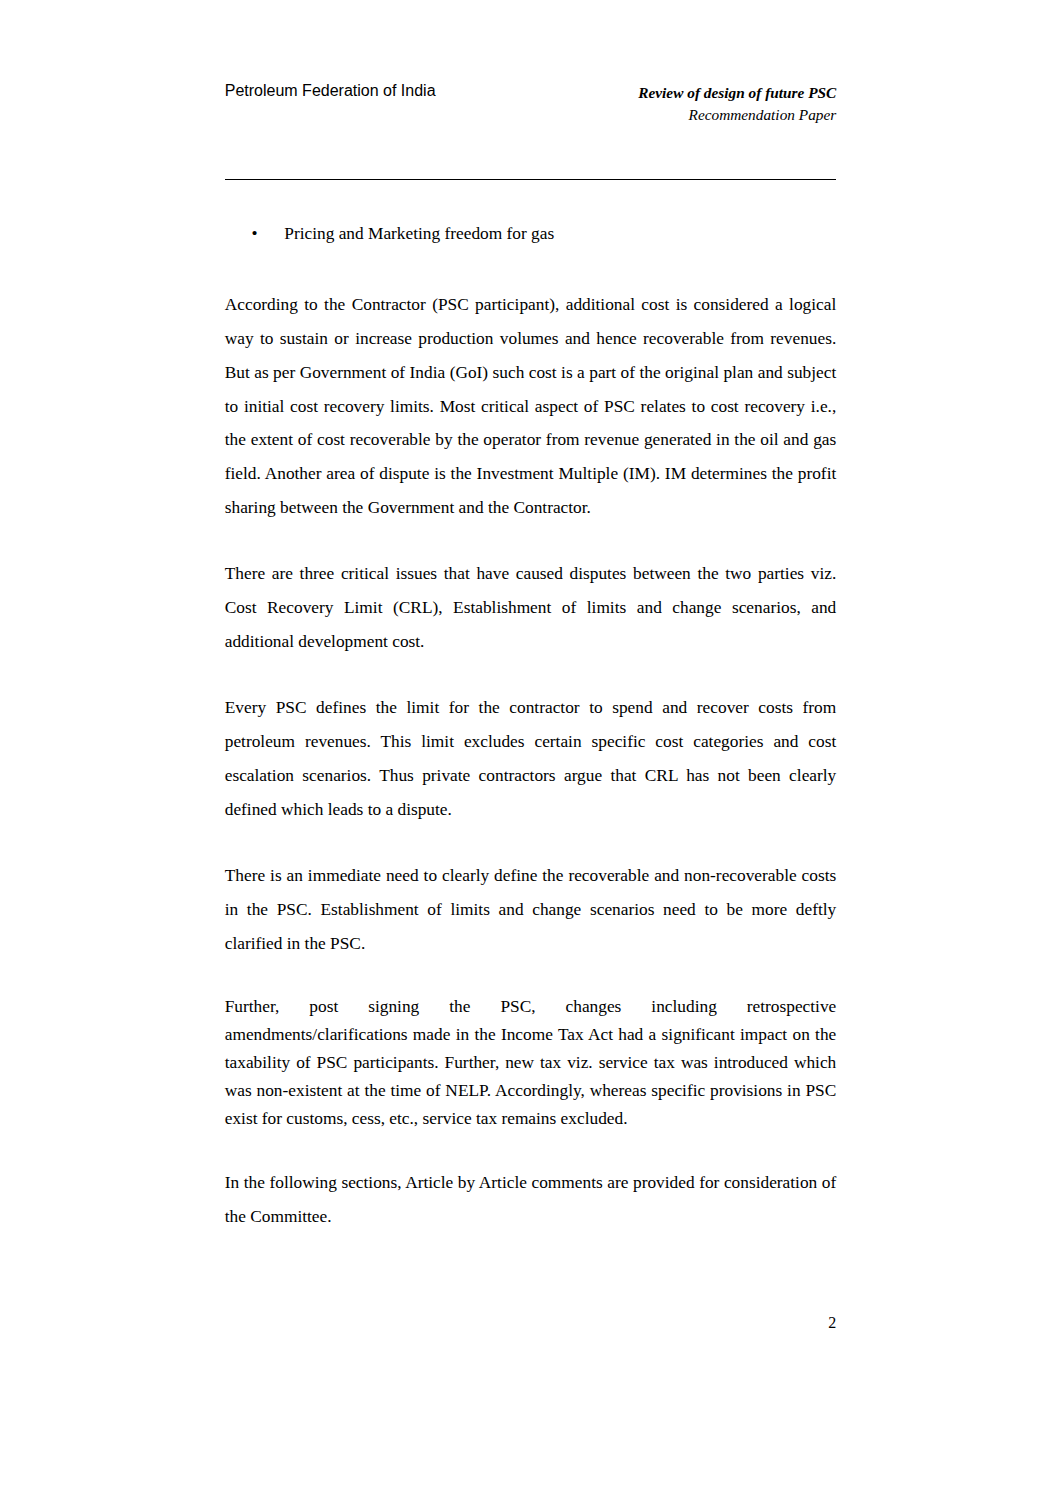Petroleum Federation of India
Review of design of future PSC
Recommendation Paper
Pricing and Marketing freedom for gas
According to the Contractor (PSC participant), additional cost is considered a logical way to sustain or increase production volumes and hence recoverable from revenues. But as per Government of India (GoI) such cost is a part of the original plan and subject to initial cost recovery limits. Most critical aspect of PSC relates to cost recovery i.e., the extent of cost recoverable by the operator from revenue generated in the oil and gas field. Another area of dispute is the Investment Multiple (IM). IM determines the profit sharing between the Government and the Contractor.
There are three critical issues that have caused disputes between the two parties viz. Cost Recovery Limit (CRL), Establishment of limits and change scenarios, and additional development cost.
Every PSC defines the limit for the contractor to spend and recover costs from petroleum revenues. This limit excludes certain specific cost categories and cost escalation scenarios. Thus private contractors argue that CRL has not been clearly defined which leads to a dispute.
There is an immediate need to clearly define the recoverable and non-recoverable costs in the PSC. Establishment of limits and change scenarios need to be more deftly clarified in the PSC.
Further, post signing the PSC, changes including retrospective amendments/clarifications made in the Income Tax Act had a significant impact on the taxability of PSC participants. Further, new tax viz. service tax was introduced which was non-existent at the time of NELP. Accordingly, whereas specific provisions in PSC exist for customs, cess, etc., service tax remains excluded.
In the following sections, Article by Article comments are provided for consideration of the Committee.
2